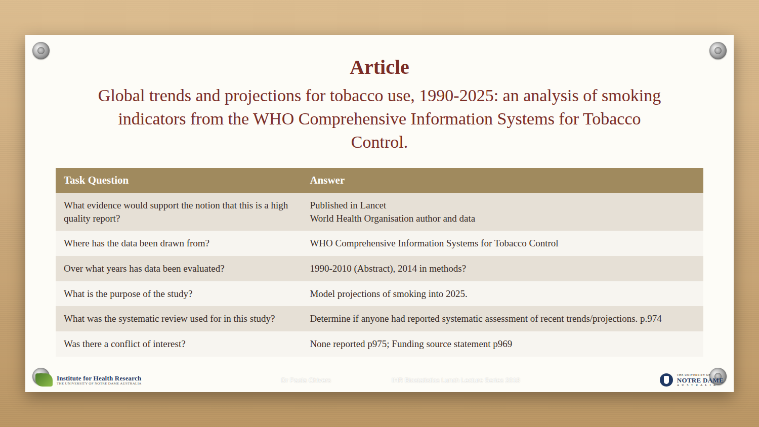Article
Global trends and projections for tobacco use, 1990-2025: an analysis of smoking indicators from the WHO Comprehensive Information Systems for Tobacco Control.
| Task Question | Answer |
| --- | --- |
| What evidence would support the notion that this is a high quality report? | Published in Lancet World Health Organisation author and data |
| Where has the data been drawn from? | WHO Comprehensive Information Systems for Tobacco Control |
| Over what years has data been evaluated? | 1990-2010 (Abstract), 2014 in methods? |
| What is the purpose of the study? | Model projections of smoking into 2025. |
| What was the systematic review used for in this study? | Determine if anyone had reported systematic assessment of recent trends/projections. p.974 |
| Was there a conflict of interest? | None reported p975; Funding source statement p969 |
Institute for Health Research
THE UNIVERSITY OF NOTRE DAME AUSTRALIA
Dr Paola Chivers IHR Biostatistics Lunch Lecture Series 2018
THE UNIVERSITY OF
NOTRE DAME
A U S T R A L I A